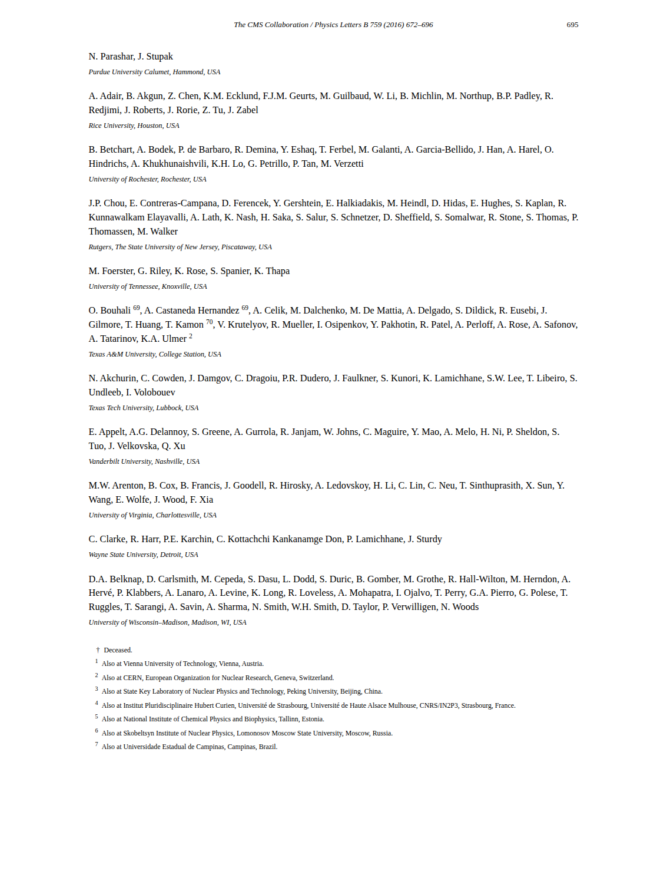The CMS Collaboration / Physics Letters B 759 (2016) 672–696 695
N. Parashar, J. Stupak
Purdue University Calumet, Hammond, USA
A. Adair, B. Akgun, Z. Chen, K.M. Ecklund, F.J.M. Geurts, M. Guilbaud, W. Li, B. Michlin, M. Northup, B.P. Padley, R. Redjimi, J. Roberts, J. Rorie, Z. Tu, J. Zabel
Rice University, Houston, USA
B. Betchart, A. Bodek, P. de Barbaro, R. Demina, Y. Eshaq, T. Ferbel, M. Galanti, A. Garcia-Bellido, J. Han, A. Harel, O. Hindrichs, A. Khukhunaishvili, K.H. Lo, G. Petrillo, P. Tan, M. Verzetti
University of Rochester, Rochester, USA
J.P. Chou, E. Contreras-Campana, D. Ferencek, Y. Gershtein, E. Halkiadakis, M. Heindl, D. Hidas, E. Hughes, S. Kaplan, R. Kunnawalkam Elayavalli, A. Lath, K. Nash, H. Saka, S. Salur, S. Schnetzer, D. Sheffield, S. Somalwar, R. Stone, S. Thomas, P. Thomassen, M. Walker
Rutgers, The State University of New Jersey, Piscataway, USA
M. Foerster, G. Riley, K. Rose, S. Spanier, K. Thapa
University of Tennessee, Knoxville, USA
O. Bouhali 69, A. Castaneda Hernandez 69, A. Celik, M. Dalchenko, M. De Mattia, A. Delgado, S. Dildick, R. Eusebi, J. Gilmore, T. Huang, T. Kamon 70, V. Krutelyov, R. Mueller, I. Osipenkov, Y. Pakhotin, R. Patel, A. Perloff, A. Rose, A. Safonov, A. Tatarinov, K.A. Ulmer 2
Texas A&M University, College Station, USA
N. Akchurin, C. Cowden, J. Damgov, C. Dragoiu, P.R. Dudero, J. Faulkner, S. Kunori, K. Lamichhane, S.W. Lee, T. Libeiro, S. Undleeb, I. Volobouev
Texas Tech University, Lubbock, USA
E. Appelt, A.G. Delannoy, S. Greene, A. Gurrola, R. Janjam, W. Johns, C. Maguire, Y. Mao, A. Melo, H. Ni, P. Sheldon, S. Tuo, J. Velkovska, Q. Xu
Vanderbilt University, Nashville, USA
M.W. Arenton, B. Cox, B. Francis, J. Goodell, R. Hirosky, A. Ledovskoy, H. Li, C. Lin, C. Neu, T. Sinthuprasith, X. Sun, Y. Wang, E. Wolfe, J. Wood, F. Xia
University of Virginia, Charlottesville, USA
C. Clarke, R. Harr, P.E. Karchin, C. Kottachchi Kankanamge Don, P. Lamichhane, J. Sturdy
Wayne State University, Detroit, USA
D.A. Belknap, D. Carlsmith, M. Cepeda, S. Dasu, L. Dodd, S. Duric, B. Gomber, M. Grothe, R. Hall-Wilton, M. Herndon, A. Hervé, P. Klabbers, A. Lanaro, A. Levine, K. Long, R. Loveless, A. Mohapatra, I. Ojalvo, T. Perry, G.A. Pierro, G. Polese, T. Ruggles, T. Sarangi, A. Savin, A. Sharma, N. Smith, W.H. Smith, D. Taylor, P. Verwilligen, N. Woods
University of Wisconsin–Madison, Madison, WI, USA
†Deceased.
1 Also at Vienna University of Technology, Vienna, Austria.
2 Also at CERN, European Organization for Nuclear Research, Geneva, Switzerland.
3 Also at State Key Laboratory of Nuclear Physics and Technology, Peking University, Beijing, China.
4 Also at Institut Pluridisciplinaire Hubert Curien, Université de Strasbourg, Université de Haute Alsace Mulhouse, CNRS/IN2P3, Strasbourg, France.
5 Also at National Institute of Chemical Physics and Biophysics, Tallinn, Estonia.
6 Also at Skobeltsyn Institute of Nuclear Physics, Lomonosov Moscow State University, Moscow, Russia.
7 Also at Universidade Estadual de Campinas, Campinas, Brazil.